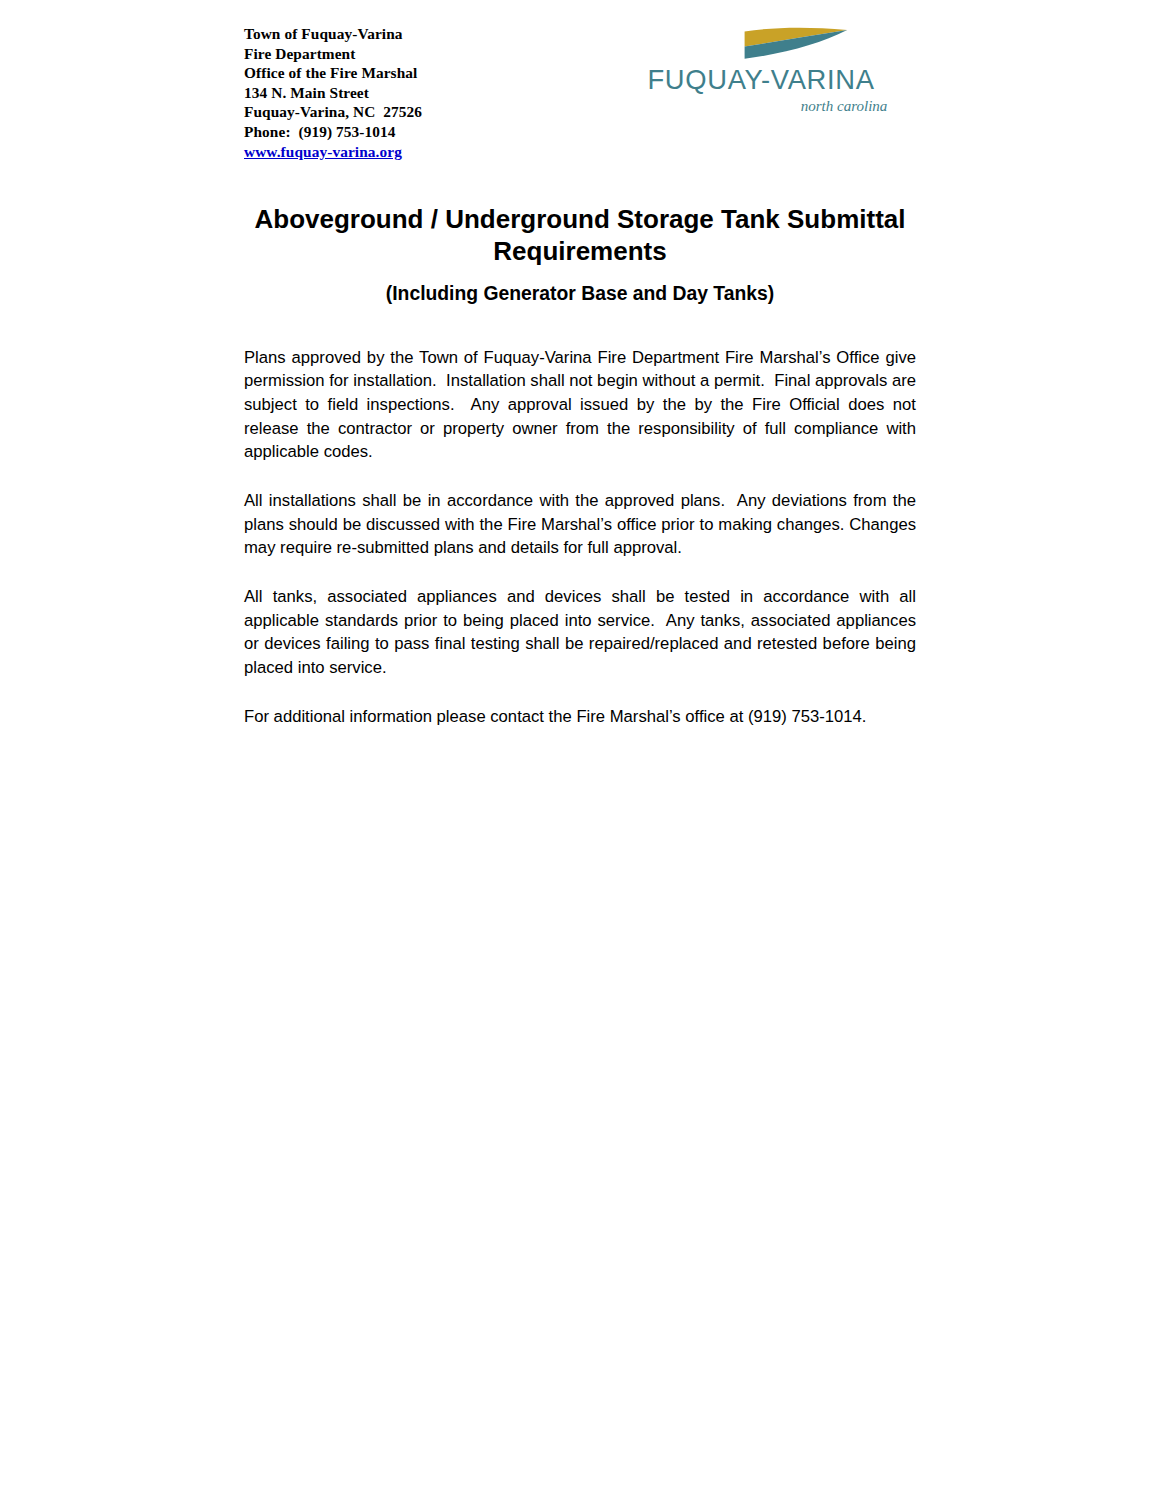Town of Fuquay-Varina
Fire Department
Office of the Fire Marshal
134 N. Main Street
Fuquay-Varina, NC 27526
Phone: (919) 753-1014
www.fuquay-varina.org
Fuquay-Varina North Carolina logo FUQUAY-VARINA north carolina
Aboveground / Underground Storage Tank Submittal Requirements
(Including Generator Base and Day Tanks)
Plans approved by the Town of Fuquay-Varina Fire Department Fire Marshal’s Office give permission for installation. Installation shall not begin without a permit. Final approvals are subject to field inspections. Any approval issued by the by the Fire Official does not release the contractor or property owner from the responsibility of full compliance with applicable codes.
All installations shall be in accordance with the approved plans. Any deviations from the plans should be discussed with the Fire Marshal’s office prior to making changes. Changes may require re-submitted plans and details for full approval.
All tanks, associated appliances and devices shall be tested in accordance with all applicable standards prior to being placed into service. Any tanks, associated appliances or devices failing to pass final testing shall be repaired/replaced and retested before being placed into service.
For additional information please contact the Fire Marshal’s office at (919) 753-1014.